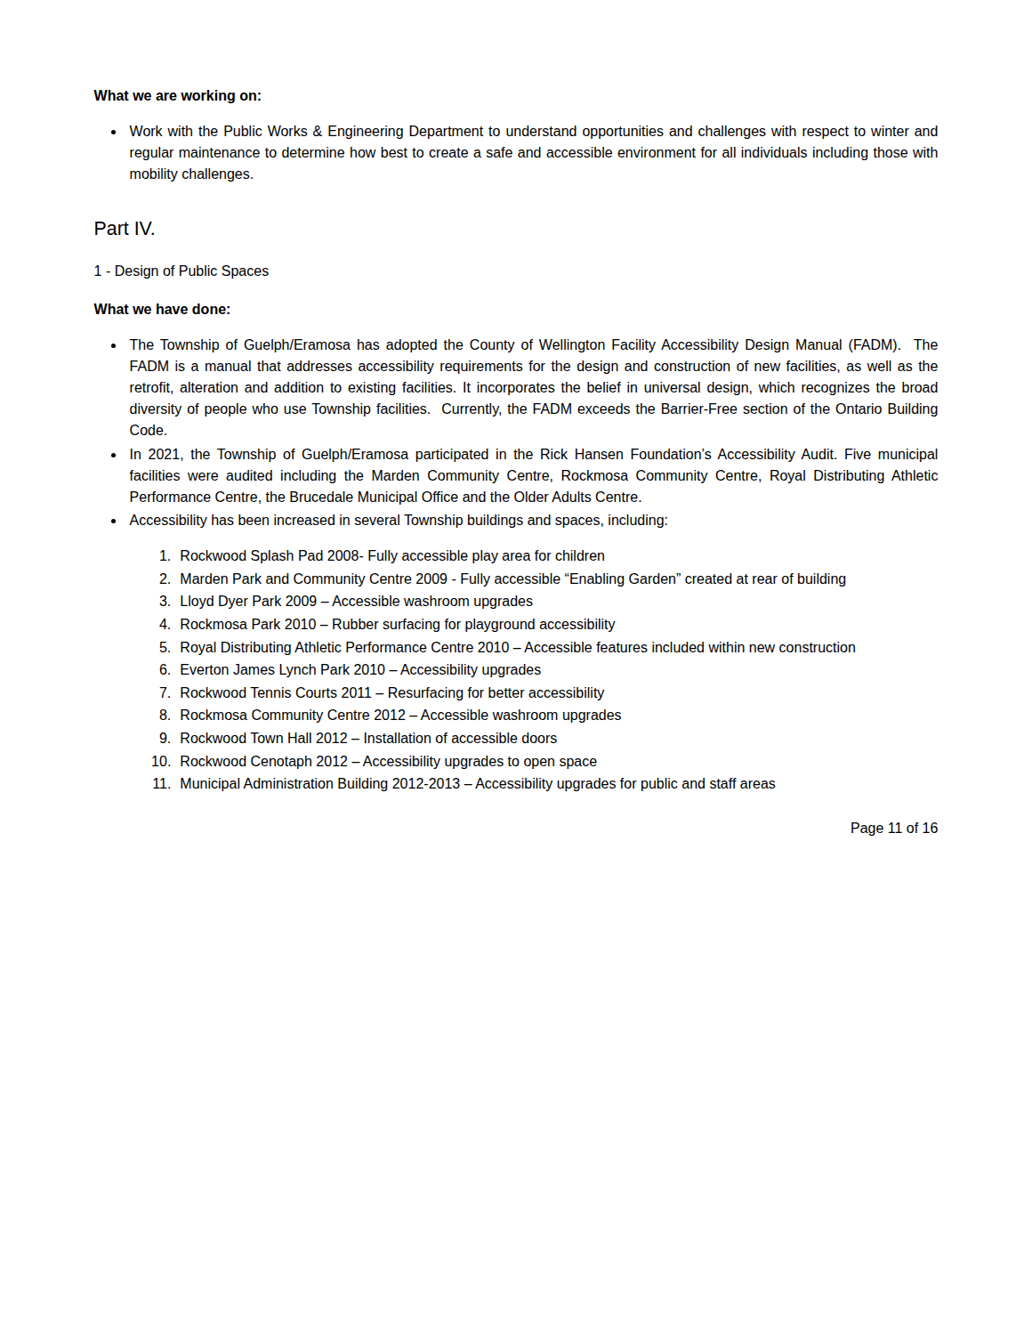What we are working on:
Work with the Public Works & Engineering Department to understand opportunities and challenges with respect to winter and regular maintenance to determine how best to create a safe and accessible environment for all individuals including those with mobility challenges.
Part IV.
1 - Design of Public Spaces
What we have done:
The Township of Guelph/Eramosa has adopted the County of Wellington Facility Accessibility Design Manual (FADM). The FADM is a manual that addresses accessibility requirements for the design and construction of new facilities, as well as the retrofit, alteration and addition to existing facilities. It incorporates the belief in universal design, which recognizes the broad diversity of people who use Township facilities. Currently, the FADM exceeds the Barrier-Free section of the Ontario Building Code.
In 2021, the Township of Guelph/Eramosa participated in the Rick Hansen Foundation’s Accessibility Audit. Five municipal facilities were audited including the Marden Community Centre, Rockmosa Community Centre, Royal Distributing Athletic Performance Centre, the Brucedale Municipal Office and the Older Adults Centre.
Accessibility has been increased in several Township buildings and spaces, including:
Rockwood Splash Pad 2008- Fully accessible play area for children
Marden Park and Community Centre 2009 - Fully accessible “Enabling Garden” created at rear of building
Lloyd Dyer Park 2009 – Accessible washroom upgrades
Rockmosa Park 2010 – Rubber surfacing for playground accessibility
Royal Distributing Athletic Performance Centre 2010 – Accessible features included within new construction
Everton James Lynch Park 2010 – Accessibility upgrades
Rockwood Tennis Courts 2011 – Resurfacing for better accessibility
Rockmosa Community Centre 2012 – Accessible washroom upgrades
Rockwood Town Hall 2012 – Installation of accessible doors
Rockwood Cenotaph 2012 – Accessibility upgrades to open space
Municipal Administration Building 2012-2013 – Accessibility upgrades for public and staff areas
Page 11 of 16